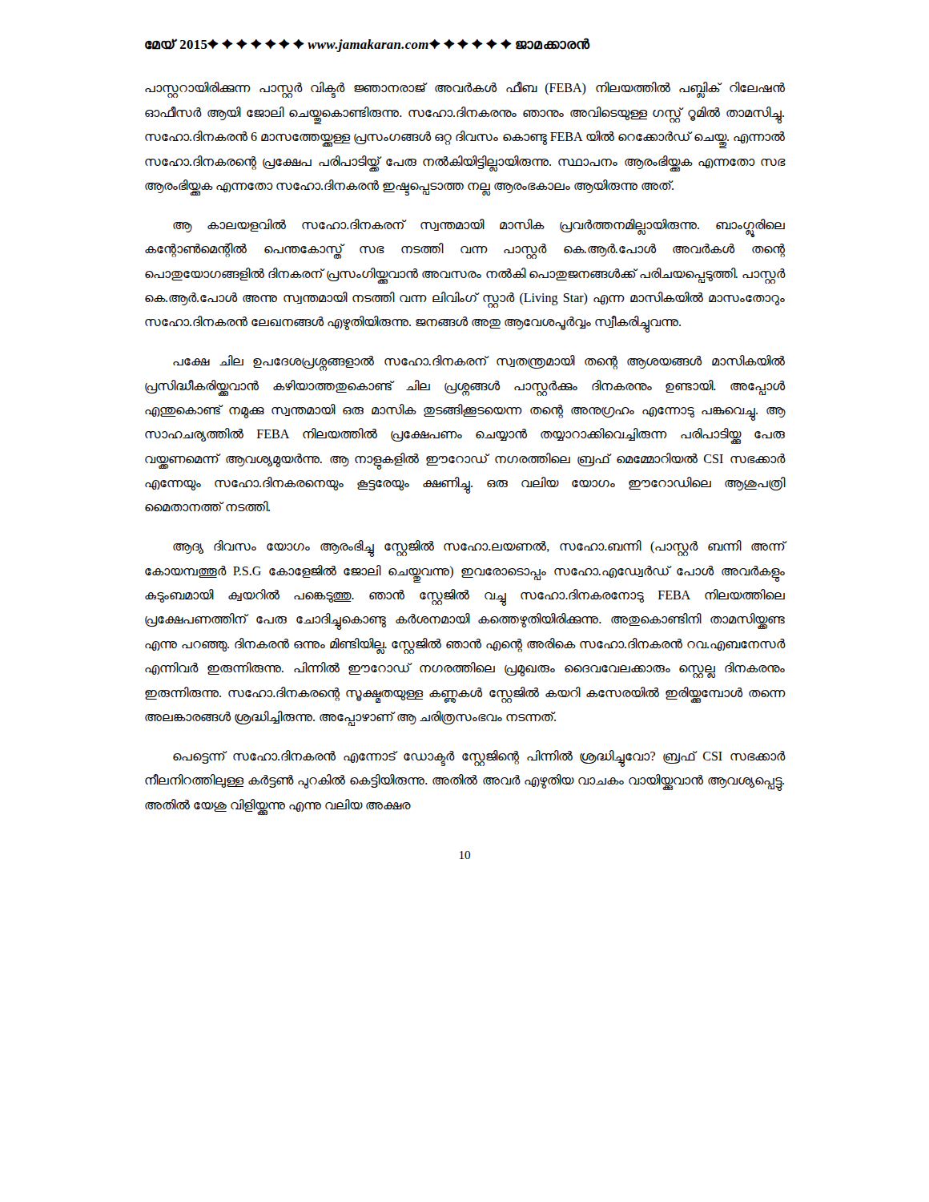മേയ് 2015✦ ✦ ✦ ✦ ✦ ✦ ✦ www.jamakaran.com✦ ✦ ✦ ✦ ✦ ✦ ജാമക്കാരൻ
പാസ്റ്ററായിരിക്കുന്ന പാസ്റ്റർ വിക്ടർ ജ്ഞാനരാജ് അവർകൾ ഫീബ (FEBA) നിലയത്തിൽ പബ്ലിക് റിലേഷൻ ഓഫീസർ ആയി ജോലി ചെയ്തുകൊണ്ടിരുന്നു. സഹോ.ദിനകരനും ഞാനും അവിടെയുള്ള ഗസ്റ്റ് റൂമിൽ താമസിച്ചു. സഹോ.ദിനകരൻ 6 മാസത്തേയ്ക്കുള്ള പ്രസംഗങ്ങൾ ഒറ്റ ദിവസം കൊണ്ടു FEBA യിൽ റെക്കോർഡ് ചെയ്തു. എന്നാൽ സഹോ.ദിനകരന്റെ പ്രക്ഷേപ പരിപാടിയ്ക്ക് പേരു നൽകിയിട്ടില്ലായിരുന്നു. സ്ഥാപനം ആരംഭിയ്ക്കുക എന്നതോ സഭ ആരംഭിയ്ക്കുക എന്നതോ സഹോ.ദിനകരൻ ഇഷ്ടപ്പെടാത്ത നല്ല ആരംഭകാലം ആയിരുന്നു അത്.
ആ കാലയളവിൽ സഹോ.ദിനകരന് സ്വന്തമായി മാസിക പ്രവർത്തനമില്ലായിരുന്നു. ബാംഗ്ലൂരിലെ കന്റോൺമെന്റിൽ പെന്തകോസ്ത് സഭ നടത്തി വന്ന പാസ്റ്റർ കെ.ആർ.പോൾ അവർകൾ തന്റെ പൊതുയോഗങ്ങളിൽ ദിനകരന് പ്രസംഗിയ്ക്കുവാൻ അവസരം നൽകി പൊതുജനങ്ങൾക്ക് പരിചയപ്പെടുത്തി. പാസ്റ്റർ കെ.ആർ.പോൾ അന്നു സ്വന്തമായി നടത്തി വന്ന ലിവിംഗ് സ്റ്റാർ (Living Star) എന്ന മാസികയിൽ മാസംതോറും സഹോ.ദിനകരൻ ലേഖനങ്ങൾ എഴുതിയിരുന്നു. ജനങ്ങൾ അതു ആവേശപൂർവ്വം സ്വീകരിച്ചുവന്നു.
പക്ഷേ ചില ഉപദേശപ്രശ്നങ്ങളാൽ സഹോ.ദിനകരന് സ്വതന്ത്രമായി തന്റെ ആശയങ്ങൾ മാസികയിൽ പ്രസിദ്ധീകരിയ്ക്കുവാൻ കഴിയാത്തതുകൊണ്ട് ചില പ്രശ്നങ്ങൾ പാസ്റ്റർക്കും ദിനകരനും ഉണ്ടായി. അപ്പോൾ എന്തുകൊണ്ട് നമുക്കു സ്വന്തമായി ഒരു മാസിക തുടങ്ങിക്കൂടയെന്ന തന്റെ അനുഗ്രഹം എന്നോടു പങ്കുവെച്ചു. ആ സാഹചര്യത്തിൽ FEBA നിലയത്തിൽ പ്രക്ഷേപണം ചെയ്യാൻ തയ്യാറാക്കിവെച്ചിരുന്ന പരിപാടിയ്ക്കു പേരു വയ്ക്കണമെന്ന് ആവശ്യമുയർന്നു. ആ നാളുകളിൽ ഈറോഡ് നഗരത്തിലെ ബ്രഫ് മെമ്മോറിയൽ CSI സഭക്കാർ എന്നേയും സഹോ.ദിനകരനെയും കൂട്ടരേയും ക്ഷണിച്ചു. ഒരു വലിയ യോഗം ഈറോഡിലെ ആശുപത്രി മൈതാനത്ത് നടത്തി.
ആദ്യ ദിവസം യോഗം ആരംഭിച്ചു സ്റ്റേജിൽ സഹോ.ലയണൽ, സഹോ.ബന്നി (പാസ്റ്റർ ബന്നി അന്ന് കോയമ്പത്തൂർ P.S.G കോളേജിൽ ജോലി ചെയ്തുവന്നു) ഇവരോടൊപ്പം സഹോ.എഡ്വേർഡ് പോൾ അവർകളും കുടുംബമായി ക്വയറിൽ പങ്കെടുത്തു. ഞാൻ സ്റ്റേജിൽ വച്ചു സഹോ.ദിനകരനോടു FEBA നിലയത്തിലെ പ്രക്ഷേപണത്തിന് പേരു ചോദിച്ചുകൊണ്ടു കർശനമായി കത്തെഴുതിയിരിക്കുന്നു. അതുകൊണ്ടിനി താമസിയ്ക്കണ്ട എന്നു പറഞ്ഞു. ദിനകരൻ ഒന്നും മിണ്ടിയില്ല. സ്റ്റേജിൽ ഞാൻ എന്റെ അരികെ സഹോ.ദിനകരൻ റവ.എബനേസർ എന്നിവർ ഇരുന്നിരുന്നു. പിന്നിൽ ഈറോഡ് നഗരത്തിലെ പ്രമുഖരും ദൈവവേലക്കാരും സ്റ്റെല്ല ദിനകരനും ഇരുന്നിരുന്നു. സഹോ.ദിനകരന്റെ സൂക്ഷ്മതയുള്ള കണ്ണുകൾ സ്റ്റേജിൽ കയറി കസേരയിൽ ഇരിയ്ക്കുമ്പോൾ തന്നെ അലങ്കാരങ്ങൾ ശ്രദ്ധിച്ചിരുന്നു. അപ്പോഴാണ് ആ ചരിത്രസംഭവം നടന്നത്.
പെട്ടെന്ന് സഹോ.ദിനകരൻ എന്നോട് ഡോക്ടർ സ്റ്റേജിന്റെ പിന്നിൽ ശ്രദ്ധിച്ചുവോ? ബ്രഫ് CSI സഭക്കാർ നീലനിറത്തിലുള്ള കർട്ടൺ പുറകിൽ കെട്ടിയിരുന്നു. അതിൽ അവർ എഴുതിയ വാചകം വായിയ്ക്കുവാൻ ആവശ്യപ്പെട്ടു. അതിൽ യേശു വിളിയ്ക്കുന്നു എന്നു വലിയ അക്ഷര
10